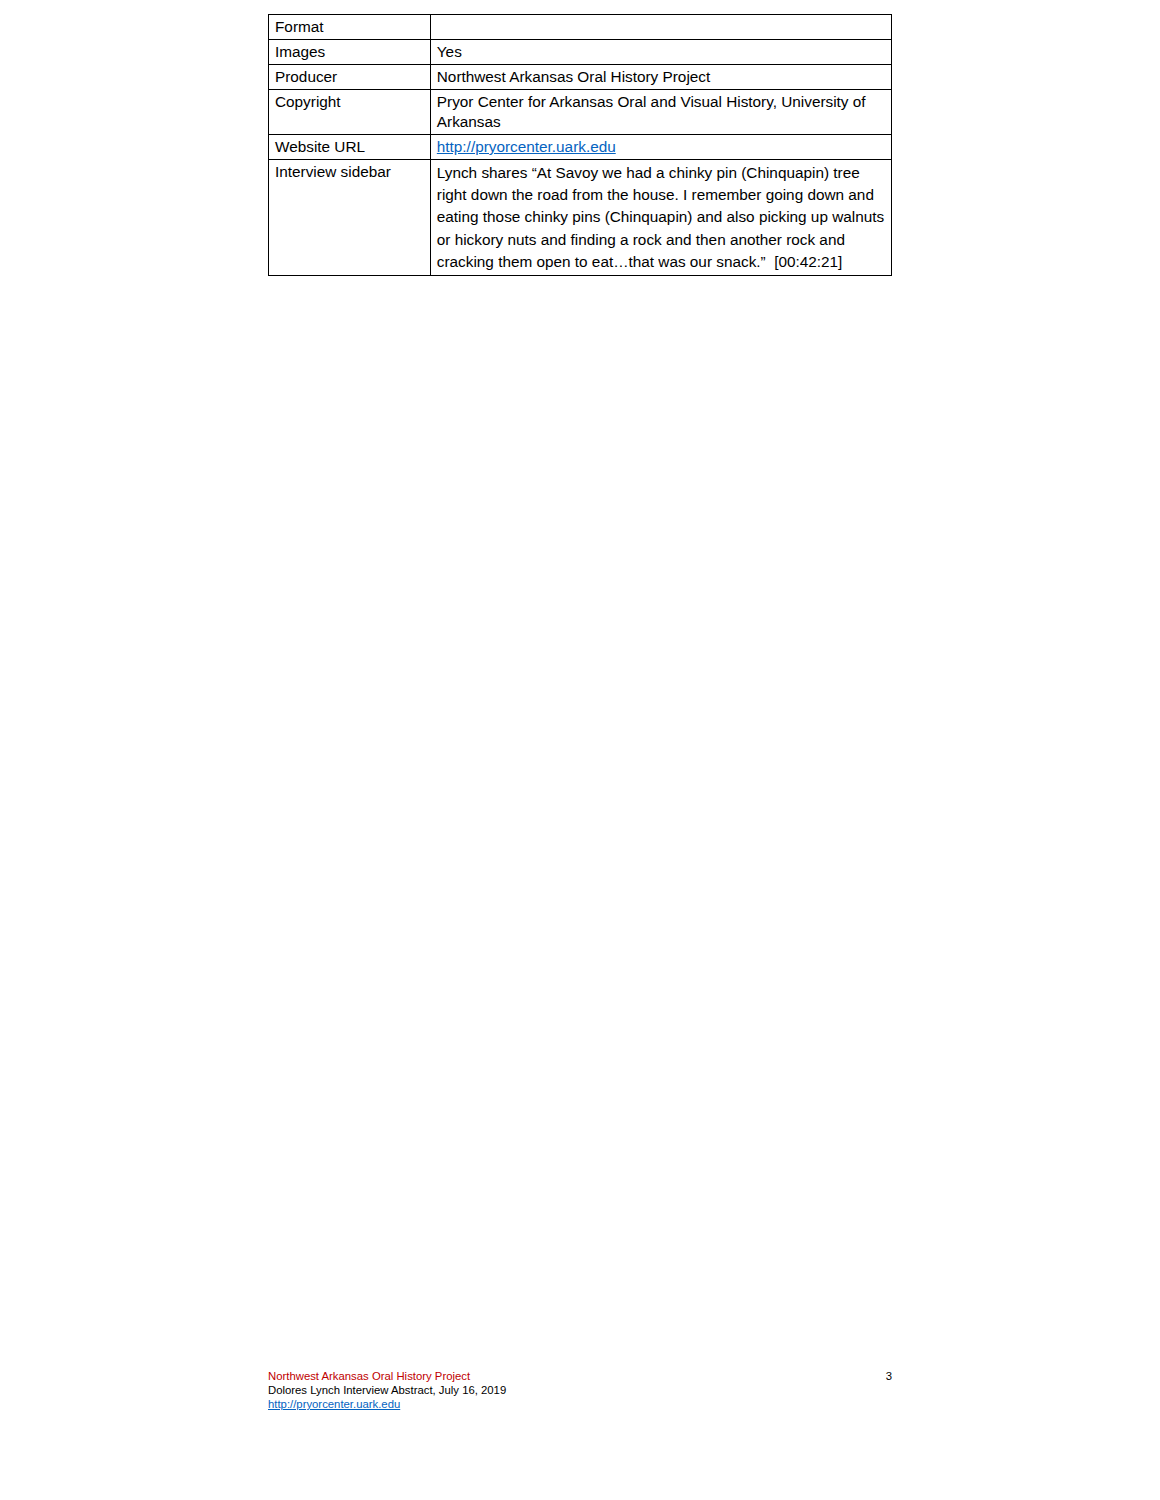| Format | |
| Images | Yes |
| Producer | Northwest Arkansas Oral History Project |
| Copyright | Pryor Center for Arkansas Oral and Visual History, University of Arkansas |
| Website URL | http://pryorcenter.uark.edu |
| Interview sidebar | Lynch shares “At Savoy we had a chinky pin (Chinquapin) tree right down the road from the house. I remember going down and eating those chinky pins (Chinquapin) and also picking up walnuts or hickory nuts and finding a rock and then another rock and cracking them open to eat…that was our snack.” [00:42:21] |
3
Northwest Arkansas Oral History Project
Dolores Lynch Interview Abstract, July 16, 2019
http://pryorcenter.uark.edu